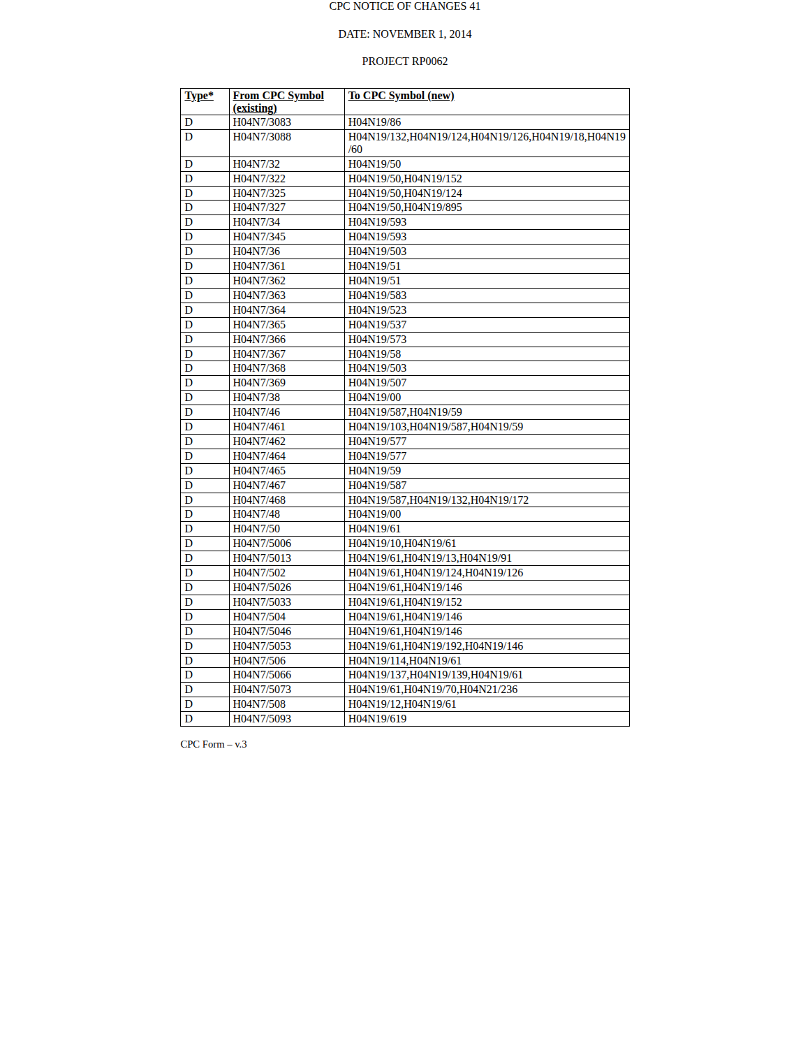CPC NOTICE OF CHANGES 41
DATE: NOVEMBER 1, 2014
PROJECT RP0062
| Type* | From CPC Symbol (existing) | To CPC Symbol (new) |
| --- | --- | --- |
| D | H04N7/3083 | H04N19/86 |
| D | H04N7/3088 | H04N19/132,H04N19/124,H04N19/126,H04N19/18,H04N19/60 |
| D | H04N7/32 | H04N19/50 |
| D | H04N7/322 | H04N19/50,H04N19/152 |
| D | H04N7/325 | H04N19/50,H04N19/124 |
| D | H04N7/327 | H04N19/50,H04N19/895 |
| D | H04N7/34 | H04N19/593 |
| D | H04N7/345 | H04N19/593 |
| D | H04N7/36 | H04N19/503 |
| D | H04N7/361 | H04N19/51 |
| D | H04N7/362 | H04N19/51 |
| D | H04N7/363 | H04N19/583 |
| D | H04N7/364 | H04N19/523 |
| D | H04N7/365 | H04N19/537 |
| D | H04N7/366 | H04N19/573 |
| D | H04N7/367 | H04N19/58 |
| D | H04N7/368 | H04N19/503 |
| D | H04N7/369 | H04N19/507 |
| D | H04N7/38 | H04N19/00 |
| D | H04N7/46 | H04N19/587,H04N19/59 |
| D | H04N7/461 | H04N19/103,H04N19/587,H04N19/59 |
| D | H04N7/462 | H04N19/577 |
| D | H04N7/464 | H04N19/577 |
| D | H04N7/465 | H04N19/59 |
| D | H04N7/467 | H04N19/587 |
| D | H04N7/468 | H04N19/587,H04N19/132,H04N19/172 |
| D | H04N7/48 | H04N19/00 |
| D | H04N7/50 | H04N19/61 |
| D | H04N7/5006 | H04N19/10,H04N19/61 |
| D | H04N7/5013 | H04N19/61,H04N19/13,H04N19/91 |
| D | H04N7/502 | H04N19/61,H04N19/124,H04N19/126 |
| D | H04N7/5026 | H04N19/61,H04N19/146 |
| D | H04N7/5033 | H04N19/61,H04N19/152 |
| D | H04N7/504 | H04N19/61,H04N19/146 |
| D | H04N7/5046 | H04N19/61,H04N19/146 |
| D | H04N7/5053 | H04N19/61,H04N19/192,H04N19/146 |
| D | H04N7/506 | H04N19/114,H04N19/61 |
| D | H04N7/5066 | H04N19/137,H04N19/139,H04N19/61 |
| D | H04N7/5073 | H04N19/61,H04N19/70,H04N21/236 |
| D | H04N7/508 | H04N19/12,H04N19/61 |
| D | H04N7/5093 | H04N19/619 |
CPC Form – v.3